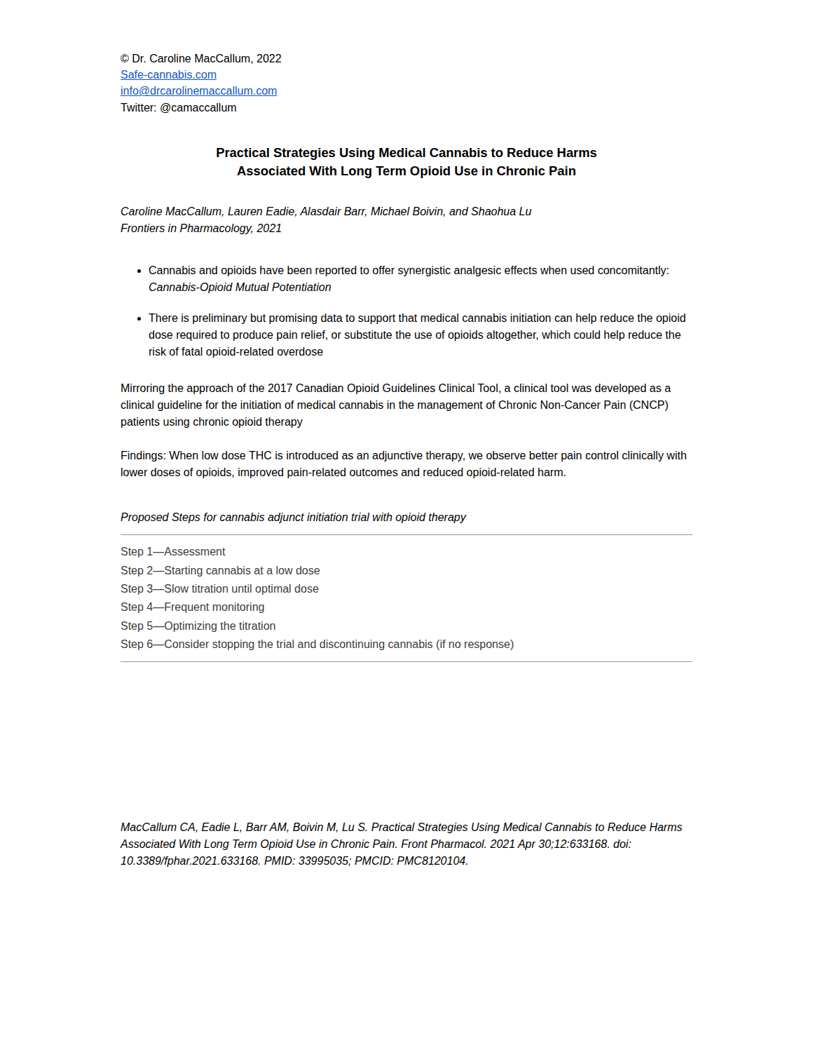© Dr. Caroline MacCallum, 2022
Safe-cannabis.com
info@drcarolinemaccallum.com
Twitter: @camaccallum
Practical Strategies Using Medical Cannabis to Reduce Harms
Associated With Long Term Opioid Use in Chronic Pain
Caroline MacCallum, Lauren Eadie, Alasdair Barr, Michael Boivin, and Shaohua Lu
Frontiers in Pharmacology, 2021
Cannabis and opioids have been reported to offer synergistic analgesic effects when used concomitantly: Cannabis-Opioid Mutual Potentiation
There is preliminary but promising data to support that medical cannabis initiation can help reduce the opioid dose required to produce pain relief, or substitute the use of opioids altogether, which could help reduce the risk of fatal opioid-related overdose
Mirroring the approach of the 2017 Canadian Opioid Guidelines Clinical Tool, a clinical tool was developed as a clinical guideline for the initiation of medical cannabis in the management of Chronic Non-Cancer Pain (CNCP) patients using chronic opioid therapy
Findings: When low dose THC is introduced as an adjunctive therapy, we observe better pain control clinically with lower doses of opioids, improved pain-related outcomes and reduced opioid-related harm.
Proposed Steps for cannabis adjunct initiation trial with opioid therapy
Step 1—Assessment
Step 2—Starting cannabis at a low dose
Step 3—Slow titration until optimal dose
Step 4—Frequent monitoring
Step 5—Optimizing the titration
Step 6—Consider stopping the trial and discontinuing cannabis (if no response)
MacCallum CA, Eadie L, Barr AM, Boivin M, Lu S. Practical Strategies Using Medical Cannabis to Reduce Harms Associated With Long Term Opioid Use in Chronic Pain. Front Pharmacol. 2021 Apr 30;12:633168. doi: 10.3389/fphar.2021.633168. PMID: 33995035; PMCID: PMC8120104.